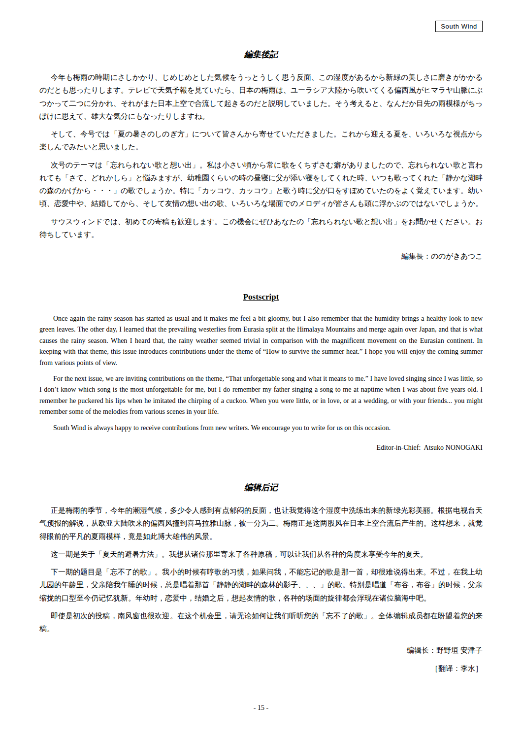South Wind
編集後記
今年も梅雨の時期にさしかかり、じめじめとした気候をうっとうしく思う反面、この湿度があるから新緑の美しさに磨きがかかるのだとも思ったりします。テレビで天気予報を見ていたら、日本の梅雨は、ユーラシア大陸から吹いてくる偏西風がヒマラヤ山脈にぶつかって二つに分かれ、それがまた日本上空で合流して起きるのだと説明していました。そう考えると、なんだか目先の雨模様がちっぽけに思えて、雄大な気分にもなったりしますね。
そして、今号では「夏の暑さのしのぎ方」について皆さんから寄せていただきました。これから迎える夏を、いろいろな視点から楽しんでみたいと思いました。
次号のテーマは「忘れられない歌と想い出」。私は小さい頃から常に歌をくちずさむ癖がありましたので、忘れられない歌と言われても「さて、どれかしら」と悩みますが、幼稚園くらいの時の昼寝に父が添い寝をしてくれた時、いつも歌ってくれた「静かな湖畔の森のかげから・・・」の歌でしょうか。特に「カッコウ、カッコウ」と歌う時に父が口をすぼめていたのをよく覚えています。幼い頃、恋愛中や、結婚してから、そして友情の想い出の歌、いろいろな場面でのメロディが皆さんも頭に浮かぶのではないでしょうか。
サウスウィンドでは、初めての寄稿も歓迎します。この機会にぜひあなたの「忘れられない歌と想い出」をお聞かせください。お待ちしています。
編集長：ののがきあつこ
Postscript
Once again the rainy season has started as usual and it makes me feel a bit gloomy, but I also remember that the humidity brings a healthy look to new green leaves. The other day, I learned that the prevailing westerlies from Eurasia split at the Himalaya Mountains and merge again over Japan, and that is what causes the rainy season. When I heard that, the rainy weather seemed trivial in comparison with the magnificent movement on the Eurasian continent. In keeping with that theme, this issue introduces contributions under the theme of “How to survive the summer heat.” I hope you will enjoy the coming summer from various points of view.
For the next issue, we are inviting contributions on the theme, “That unforgettable song and what it means to me.” I have loved singing since I was little, so I don’t know which song is the most unforgettable for me, but I do remember my father singing a song to me at naptime when I was about five years old. I remember he puckered his lips when he imitated the chirping of a cuckoo. When you were little, or in love, or at a wedding, or with your friends... you might remember some of the melodies from various scenes in your life.
South Wind is always happy to receive contributions from new writers. We encourage you to write for us on this occasion.
Editor-in-Chief: Atsuko NONOGAKI
编辑后记
正是梅雨的季节，今年的潮湿气候，多少令人感到有点郁闷的反面，也让我觉得这个湿度中洗练出来的新绿光彩美丽。根据电视台天气预报的解说，从欧亚大陆吹来的偏西风撞到喜马拉雅山脉，被一分为二。梅雨正是这两股风在日本上空合流后产生的。这样想来，就觉得眼前的平凡的夏雨模样，竟是如此博大雄伟的风景。
这一期是关于「夏天的避暑方法」。我想从诸位那里寄来了各种原稿，可以让我们从各种的角度来享受今年的夏天。
下一期的题目是「忘不了的歌」。我小的时候有哼歌的习惯，如果问我，不能忘记的歌是那一首，却很难说得出来。不过，在我上幼儿园的年龄里，父亲陪我午睡的时候，总是唱着那首「静静的湖畔的森林的影子、、、」的歌。特别是唱道「布谷，布谷」的时候，父亲缩拢的口型至今仍记忆犹新。年幼时，恋爱中，结婚之后，想起友情的歌，各种的场面的旋律都会浮现在诸位脑海中吧。
即使是初次的投稿，南风窗也很欢迎。在这个机会里，请无论如何让我们听听您的「忘不了的歌」。全体编辑成员都在盼望着您的来稿。
编辑长：野野垣 安津子
［翻译：李水］
- 15 -